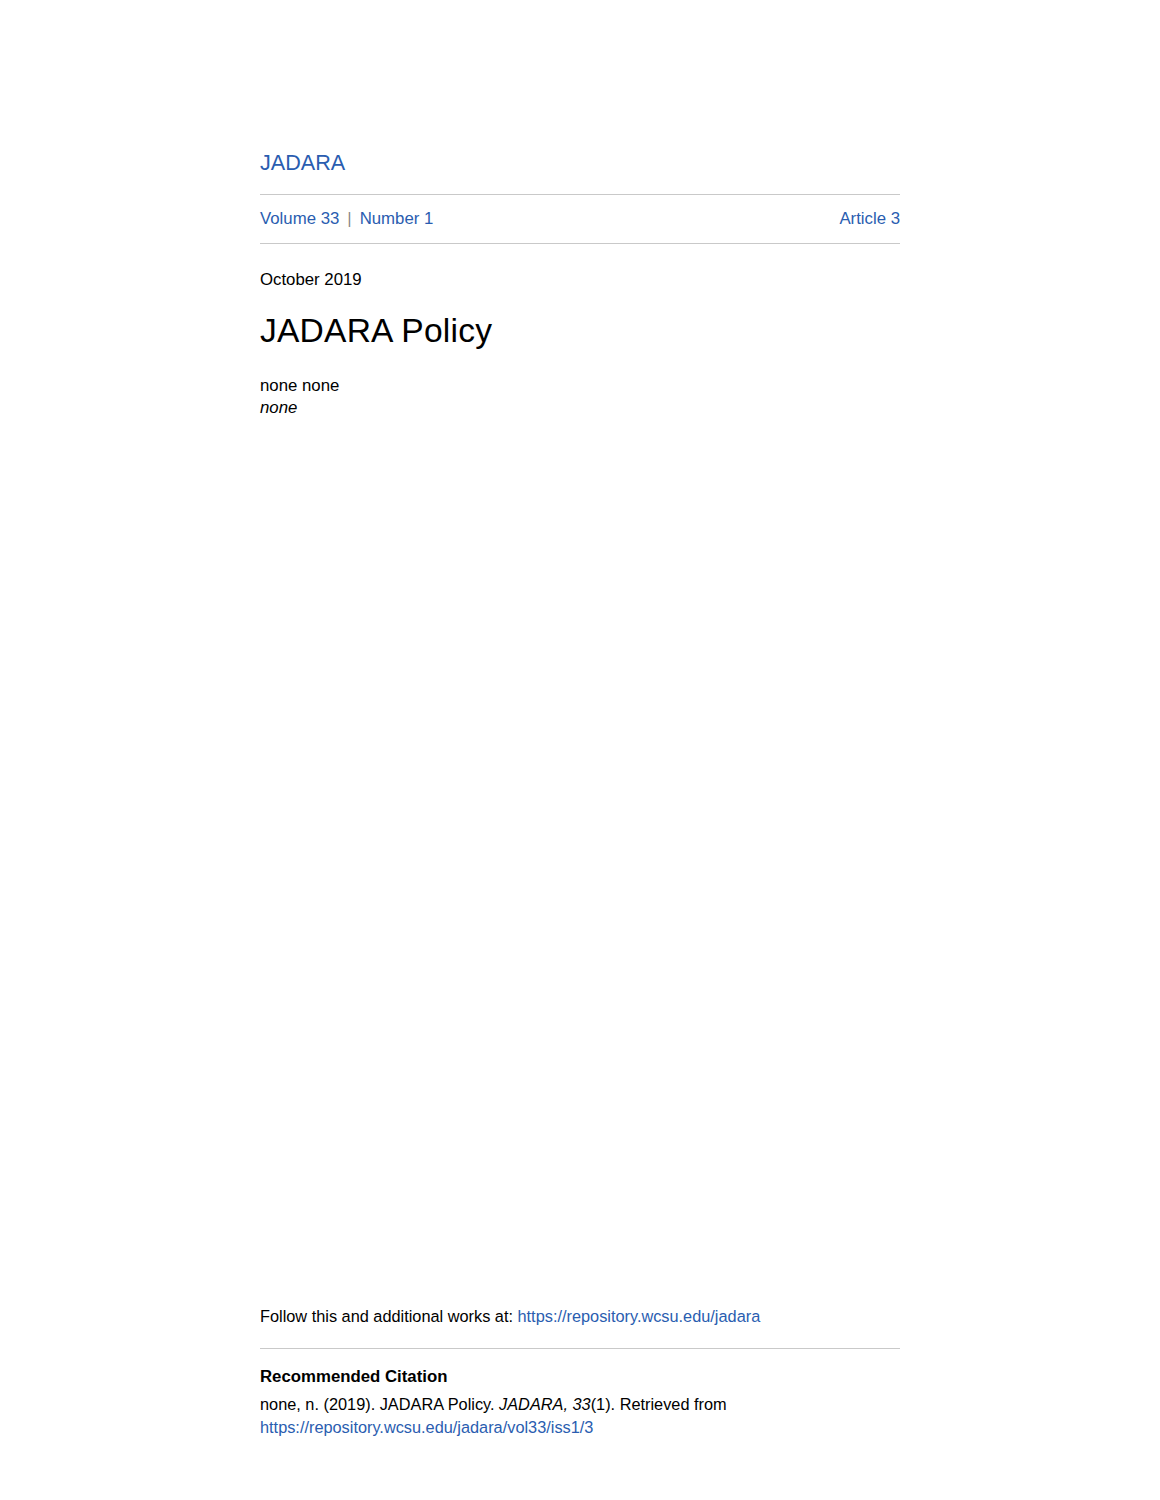JADARA
Volume 33|Number 1
Article 3
October 2019
JADARA Policy
none none
none
Follow this and additional works at: https://repository.wcsu.edu/jadara
Recommended Citation
none, n. (2019). JADARA Policy. JADARA, 33(1). Retrieved from https://repository.wcsu.edu/jadara/vol33/iss1/3